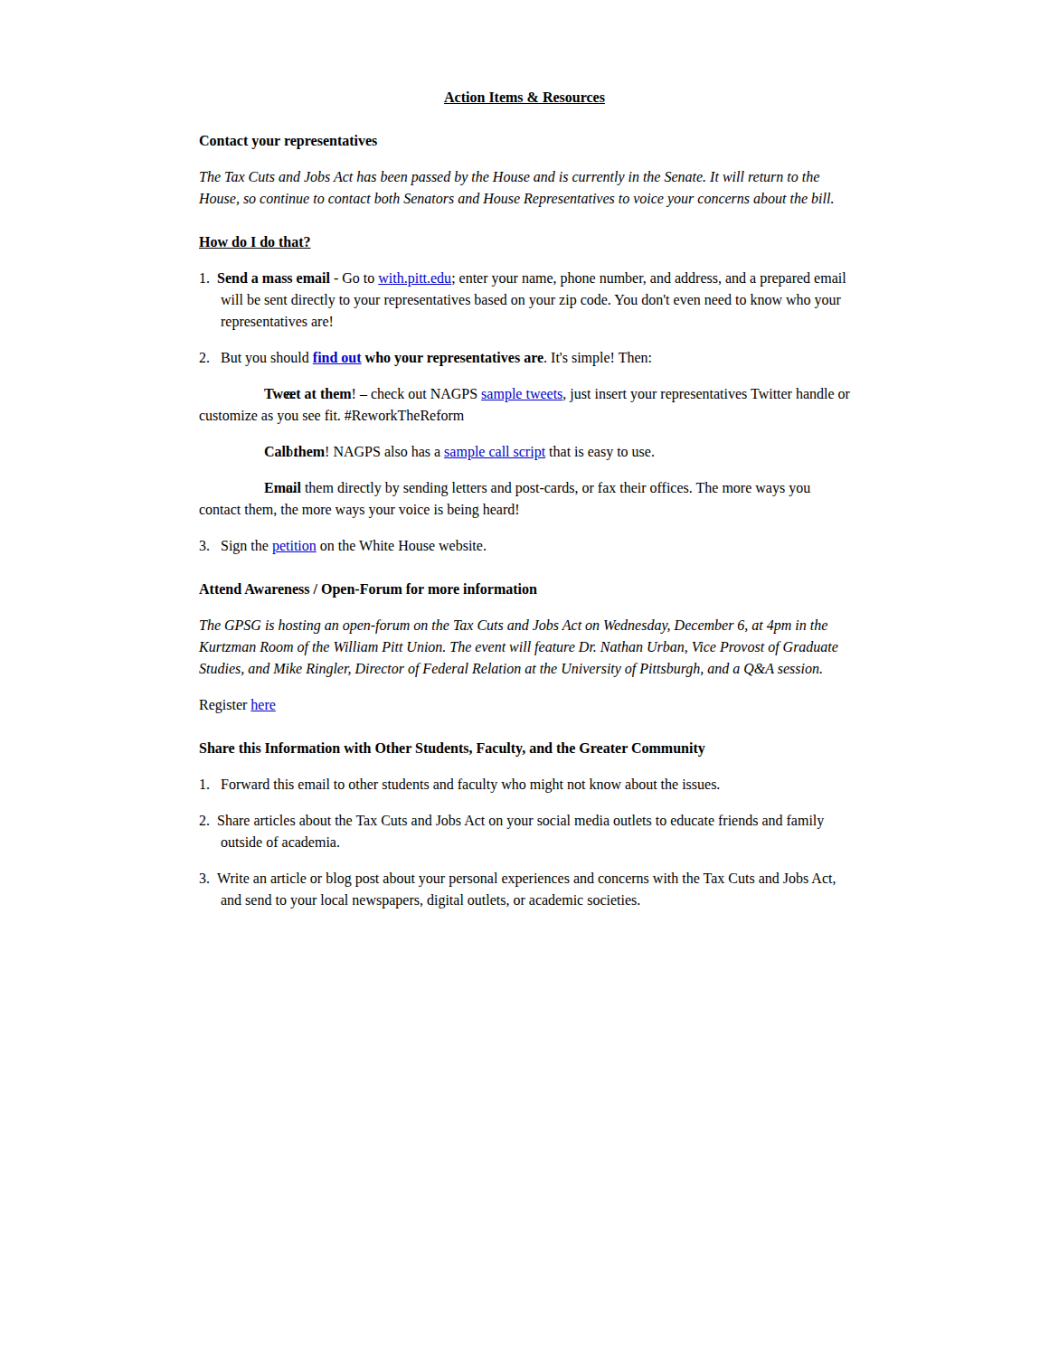Action Items & Resources
Contact your representatives
The Tax Cuts and Jobs Act has been passed by the House and is currently in the Senate. It will return to the House, so continue to contact both Senators and House Representatives to voice your concerns about the bill.
How do I do that?
1. Send a mass email - Go to with.pitt.edu; enter your name, phone number, and address, and a prepared email will be sent directly to your representatives based on your zip code. You don't even need to know who your representatives are!
2. But you should find out who your representatives are. It's simple! Then:
a. Tweet at them! – check out NAGPS sample tweets, just insert your representatives Twitter handle or customize as you see fit. #ReworkTheReform
b. Call them! NAGPS also has a sample call script that is easy to use.
c. Email them directly by sending letters and post-cards, or fax their offices. The more ways you contact them, the more ways your voice is being heard!
3. Sign the petition on the White House website.
Attend Awareness / Open-Forum for more information
The GPSG is hosting an open-forum on the Tax Cuts and Jobs Act on Wednesday, December 6, at 4pm in the Kurtzman Room of the William Pitt Union. The event will feature Dr. Nathan Urban, Vice Provost of Graduate Studies, and Mike Ringler, Director of Federal Relation at the University of Pittsburgh, and a Q&A session.
Register here
Share this Information with Other Students, Faculty, and the Greater Community
1. Forward this email to other students and faculty who might not know about the issues.
2. Share articles about the Tax Cuts and Jobs Act on your social media outlets to educate friends and family outside of academia.
3. Write an article or blog post about your personal experiences and concerns with the Tax Cuts and Jobs Act, and send to your local newspapers, digital outlets, or academic societies.